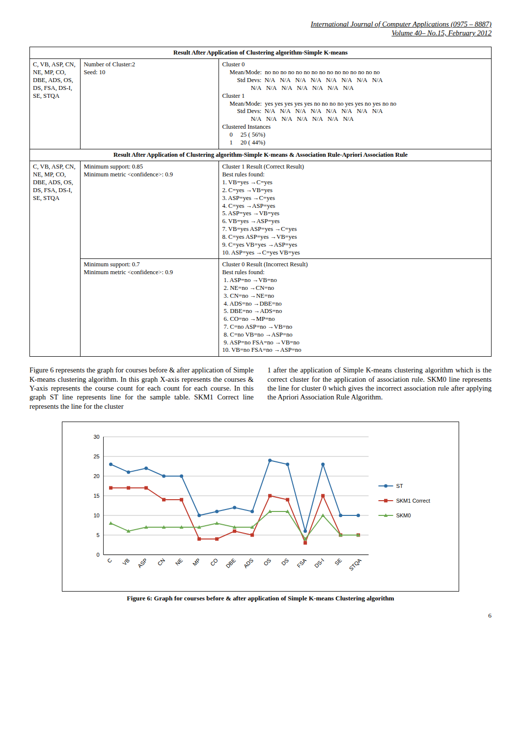International Journal of Computer Applications (0975 – 8887)
Volume 40– No.15, February 2012
| Result After Application of Clustering algorithm-Simple K-means |
| --- |
| C, VB, ASP, CN, NE, MP, CO, DBE, ADS, OS, DS, FSA, DS-I, SE, STQA | Number of Cluster:2 Seed: 10 | Cluster 0 Mean/Mode: no no no no no no no no no no no no no no no Std Devs: N/A N/A N/A N/A N/A N/A N/A N/A N/A N/A N/A N/A N/A N/A N/A Cluster 1 Mean/Mode: yes yes yes yes yes no no no no yes yes no yes no no Std Devs: N/A N/A N/A N/A N/A N/A N/A N/A N/A N/A N/A N/A N/A N/A N/A Clustered Instances 0 25 ( 56%) 1 20 ( 44%) |
| Result After Application of Clustering algorithm-Simple K-means & Association Rule-Apriori Association Rule |
| C, VB, ASP, CN, NE, MP, CO, DBE, ADS, OS, DS, FSA, DS-I, SE, STQA | Minimum support: 0.85 Minimum metric <confidence>: 0.9 | Cluster 1 Result (Correct Result) Best rules found: 1. VB=yes →C=yes 2. C=yes →VB=yes 3. ASP=yes →C=yes 4. C=yes →ASP=yes 5. ASP=yes →VB=yes 6. VB=yes →ASP=yes 7. VB=yes ASP=yes →C=yes 8. C=yes ASP=yes →VB=yes 9. C=yes VB=yes →ASP=yes 10. ASP=yes →C=yes VB=yes |
| Minimum support: 0.7 Minimum metric <confidence>: 0.9 | Cluster 0 Result (Incorrect Result) Best rules found: 1. ASP=no →VB=no 2. NE=no →CN=no 3. CN=no →NE=no 4. ADS=no →DBE=no 5. DBE=no →ADS=no 6. CO=no →MP=no 7. C=no ASP=no →VB=no 8. C=no VB=no →ASP=no 9. ASP=no FSA=no →VB=no 10. VB=no FSA=no →ASP=no |
Figure 6 represents the graph for courses before & after application of Simple K-means clustering algorithm. In this graph X-axis represents the courses & Y-axis represents the course count for each count for each course. In this graph ST line represents line for the sample table. SKM1 Correct line represents the line for the cluster
1 after the application of Simple K-means clustering algorithm which is the correct cluster for the application of association rule. SKM0 line represents the line for cluster 0 which gives the incorrect association rule after applying the Apriori Association Rule Algorithm.
30 25 20 15 10 5 0 C VB ASP CN NE MP CO DBE ADS OS DS FSA DS-I SE STQA ST SKM1 Correct SKM0
Figure 6: Graph for courses before & after application of Simple K-means Clustering algorithm
6